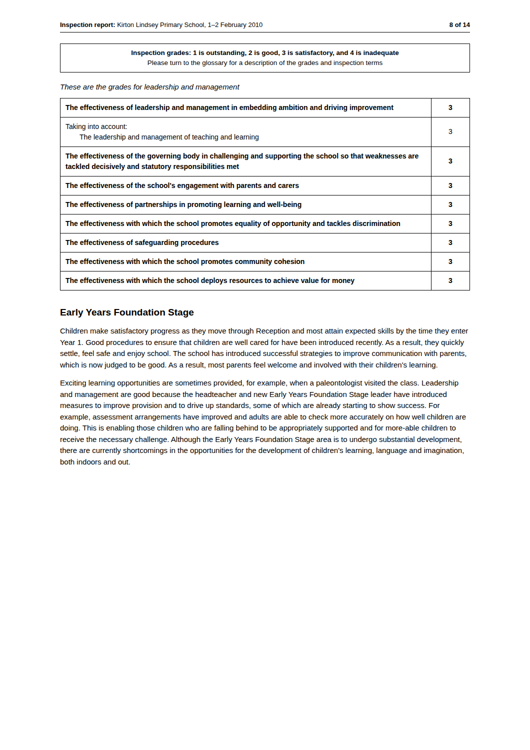Inspection report: Kirton Lindsey Primary School, 1–2 February 2010
8 of 14
Inspection grades: 1 is outstanding, 2 is good, 3 is satisfactory, and 4 is inadequate
Please turn to the glossary for a description of the grades and inspection terms
These are the grades for leadership and management
| The effectiveness of leadership and management in embedding ambition and driving improvement | 3 |
| Taking into account: The leadership and management of teaching and learning | 3 |
| The effectiveness of the governing body in challenging and supporting the school so that weaknesses are tackled decisively and statutory responsibilities met | 3 |
| The effectiveness of the school's engagement with parents and carers | 3 |
| The effectiveness of partnerships in promoting learning and well-being | 3 |
| The effectiveness with which the school promotes equality of opportunity and tackles discrimination | 3 |
| The effectiveness of safeguarding procedures | 3 |
| The effectiveness with which the school promotes community cohesion | 3 |
| The effectiveness with which the school deploys resources to achieve value for money | 3 |
Early Years Foundation Stage
Children make satisfactory progress as they move through Reception and most attain expected skills by the time they enter Year 1. Good procedures to ensure that children are well cared for have been introduced recently. As a result, they quickly settle, feel safe and enjoy school. The school has introduced successful strategies to improve communication with parents, which is now judged to be good. As a result, most parents feel welcome and involved with their children's learning.
Exciting learning opportunities are sometimes provided, for example, when a paleontologist visited the class. Leadership and management are good because the headteacher and new Early Years Foundation Stage leader have introduced measures to improve provision and to drive up standards, some of which are already starting to show success. For example, assessment arrangements have improved and adults are able to check more accurately on how well children are doing. This is enabling those children who are falling behind to be appropriately supported and for more-able children to receive the necessary challenge. Although the Early Years Foundation Stage area is to undergo substantial development, there are currently shortcomings in the opportunities for the development of children's learning, language and imagination, both indoors and out.